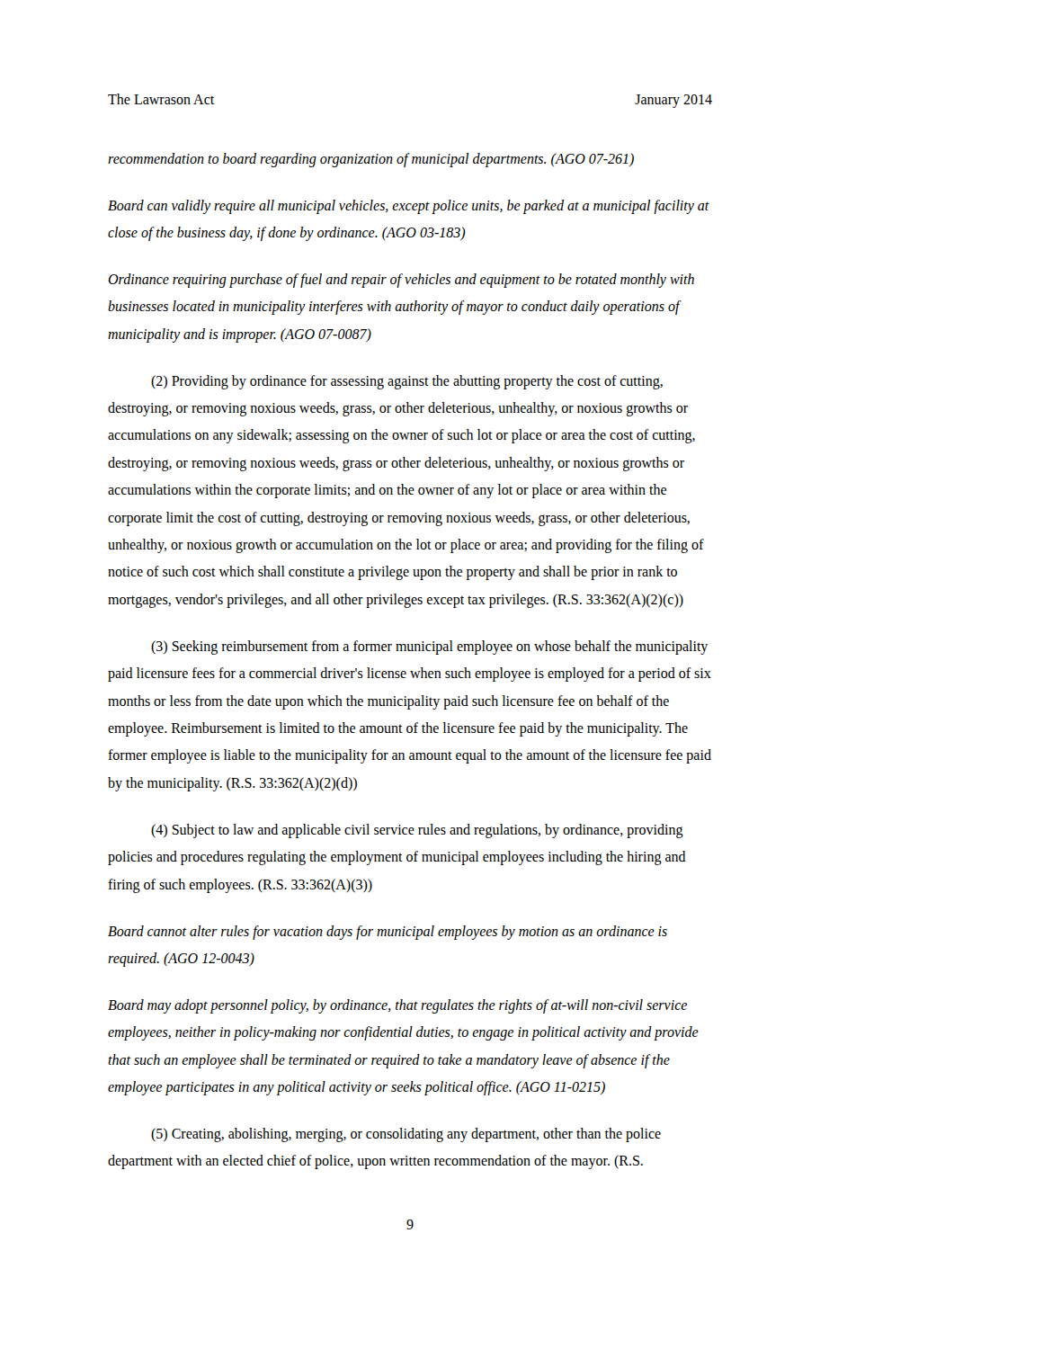The Lawrason Act January 2014
recommendation to board regarding organization of municipal departments. (AGO 07-261)
Board can validly require all municipal vehicles, except police units, be parked at a municipal facility at close of the business day, if done by ordinance. (AGO 03-183)
Ordinance requiring purchase of fuel and repair of vehicles and equipment to be rotated monthly with businesses located in municipality interferes with authority of mayor to conduct daily operations of municipality and is improper. (AGO 07-0087)
(2) Providing by ordinance for assessing against the abutting property the cost of cutting, destroying, or removing noxious weeds, grass, or other deleterious, unhealthy, or noxious growths or accumulations on any sidewalk; assessing on the owner of such lot or place or area the cost of cutting, destroying, or removing noxious weeds, grass or other deleterious, unhealthy, or noxious growths or accumulations within the corporate limits; and on the owner of any lot or place or area within the corporate limit the cost of cutting, destroying or removing noxious weeds, grass, or other deleterious, unhealthy, or noxious growth or accumulation on the lot or place or area; and providing for the filing of notice of such cost which shall constitute a privilege upon the property and shall be prior in rank to mortgages, vendor's privileges, and all other privileges except tax privileges. (R.S. 33:362(A)(2)(c))
(3) Seeking reimbursement from a former municipal employee on whose behalf the municipality paid licensure fees for a commercial driver's license when such employee is employed for a period of six months or less from the date upon which the municipality paid such licensure fee on behalf of the employee. Reimbursement is limited to the amount of the licensure fee paid by the municipality. The former employee is liable to the municipality for an amount equal to the amount of the licensure fee paid by the municipality. (R.S. 33:362(A)(2)(d))
(4) Subject to law and applicable civil service rules and regulations, by ordinance, providing policies and procedures regulating the employment of municipal employees including the hiring and firing of such employees. (R.S. 33:362(A)(3))
Board cannot alter rules for vacation days for municipal employees by motion as an ordinance is required. (AGO 12-0043)
Board may adopt personnel policy, by ordinance, that regulates the rights of at-will non-civil service employees, neither in policy-making nor confidential duties, to engage in political activity and provide that such an employee shall be terminated or required to take a mandatory leave of absence if the employee participates in any political activity or seeks political office. (AGO 11-0215)
(5) Creating, abolishing, merging, or consolidating any department, other than the police department with an elected chief of police, upon written recommendation of the mayor. (R.S.
9